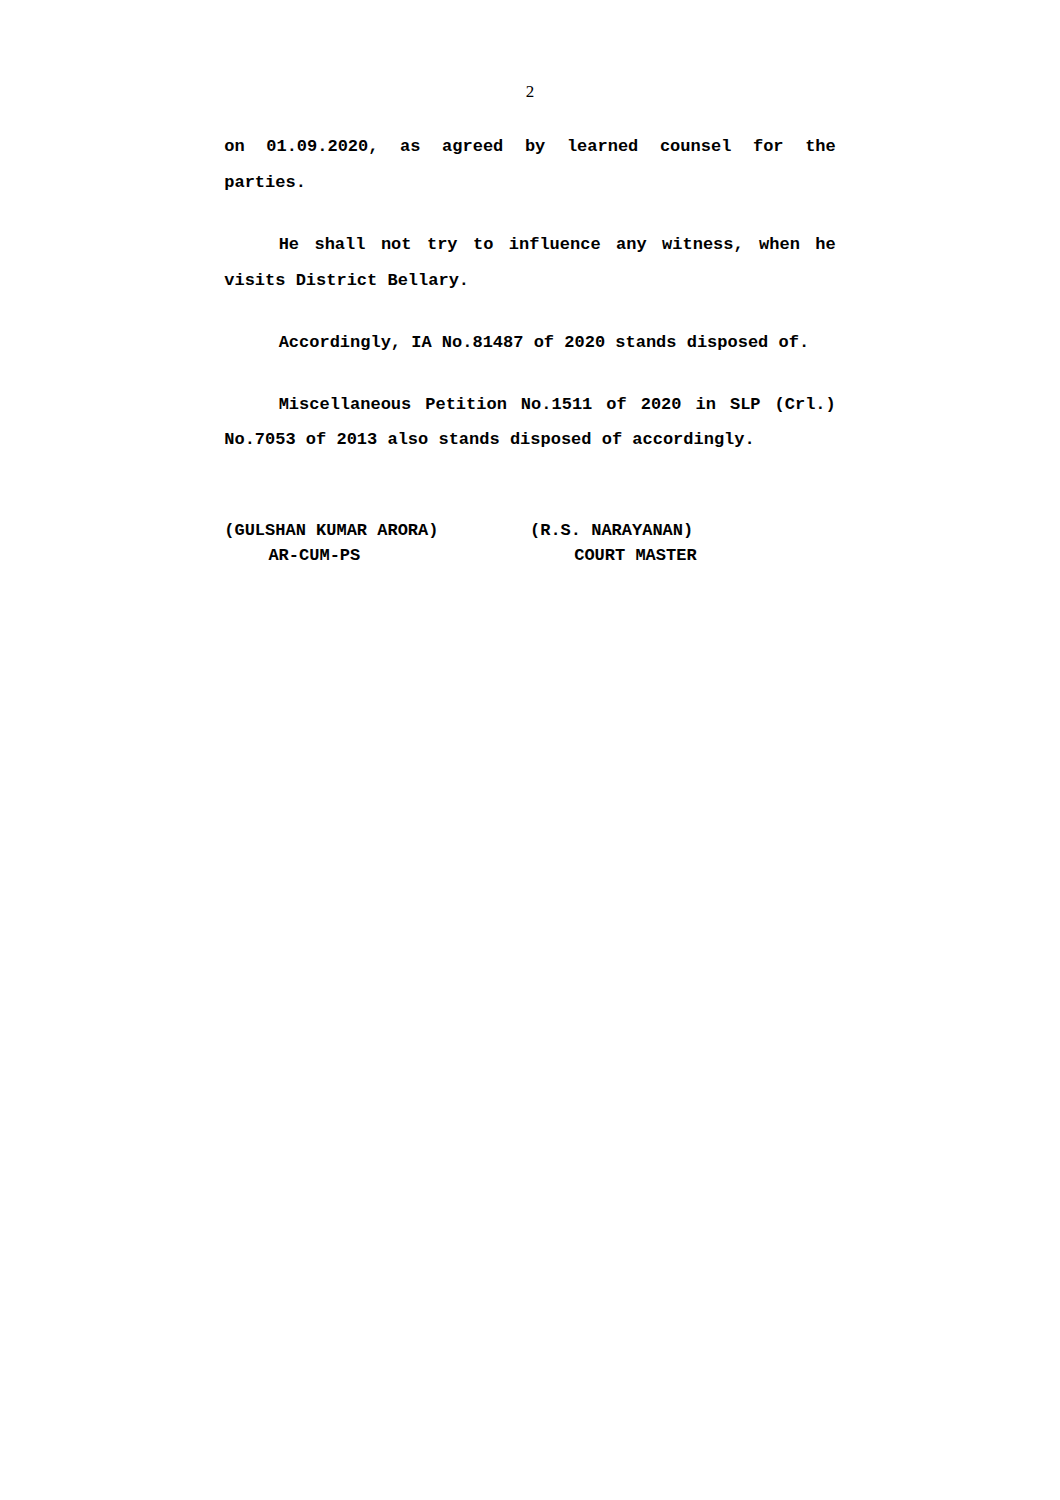2
on 01.09.2020, as agreed by learned counsel for the parties.
He shall not try to influence any witness, when he visits District Bellary.
Accordingly, IA No.81487 of 2020 stands disposed of.
Miscellaneous Petition No.1511 of 2020 in SLP (Crl.) No.7053 of 2013 also stands disposed of accordingly.
| (GULSHAN KUMAR ARORA) AR-CUM-PS | (R.S. NARAYANAN) COURT MASTER |